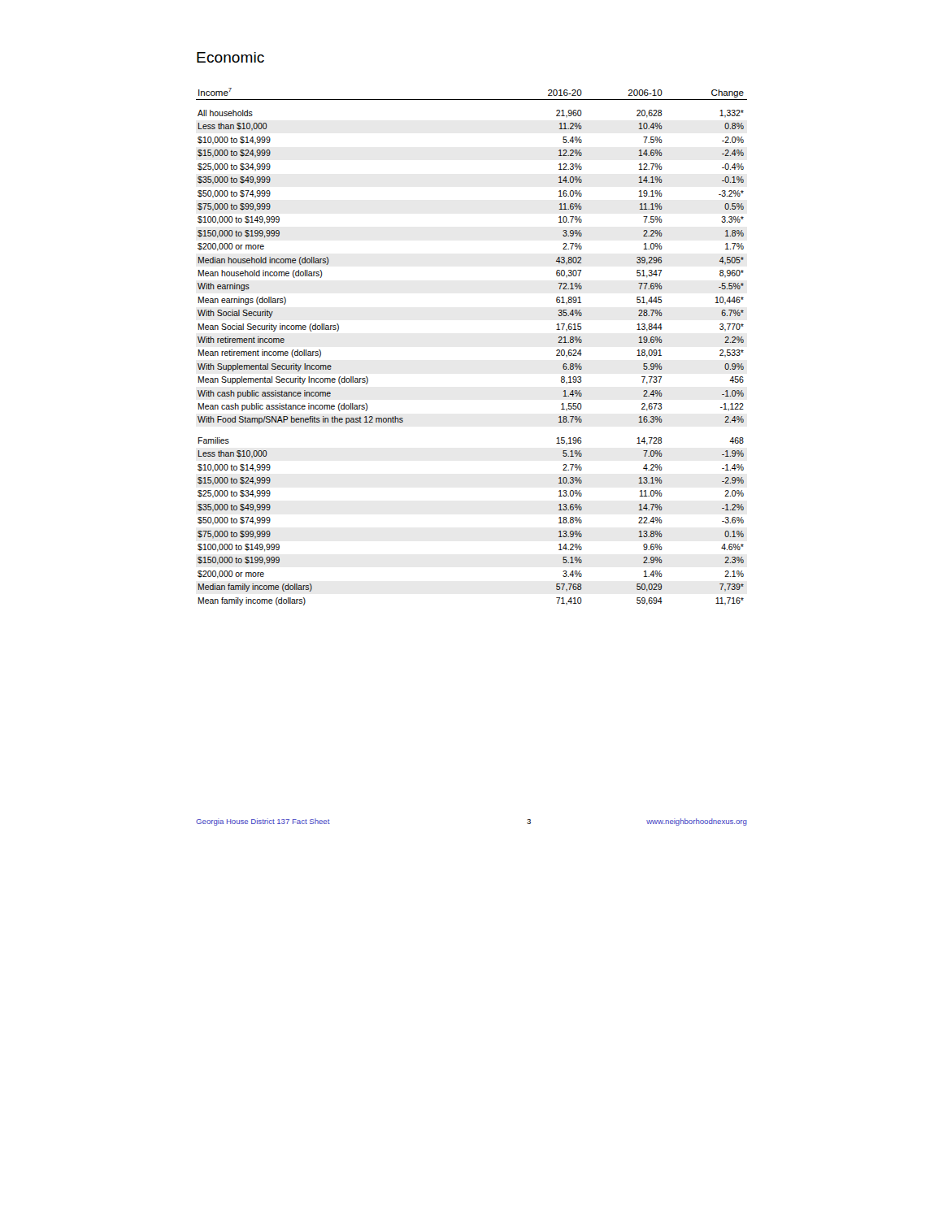Economic
| Income 7 | 2016-20 | 2006-10 | Change |
| --- | --- | --- | --- |
| All households | 21,960 | 20,628 | 1,332* |
| Less than $10,000 | 11.2% | 10.4% | 0.8% |
| $10,000 to $14,999 | 5.4% | 7.5% | -2.0% |
| $15,000 to $24,999 | 12.2% | 14.6% | -2.4% |
| $25,000 to $34,999 | 12.3% | 12.7% | -0.4% |
| $35,000 to $49,999 | 14.0% | 14.1% | -0.1% |
| $50,000 to $74,999 | 16.0% | 19.1% | -3.2%* |
| $75,000 to $99,999 | 11.6% | 11.1% | 0.5% |
| $100,000 to $149,999 | 10.7% | 7.5% | 3.3%* |
| $150,000 to $199,999 | 3.9% | 2.2% | 1.8% |
| $200,000 or more | 2.7% | 1.0% | 1.7% |
| Median household income (dollars) | 43,802 | 39,296 | 4,505* |
| Mean household income (dollars) | 60,307 | 51,347 | 8,960* |
| With earnings | 72.1% | 77.6% | -5.5%* |
| Mean earnings (dollars) | 61,891 | 51,445 | 10,446* |
| With Social Security | 35.4% | 28.7% | 6.7%* |
| Mean Social Security income (dollars) | 17,615 | 13,844 | 3,770* |
| With retirement income | 21.8% | 19.6% | 2.2% |
| Mean retirement income (dollars) | 20,624 | 18,091 | 2,533* |
| With Supplemental Security Income | 6.8% | 5.9% | 0.9% |
| Mean Supplemental Security Income (dollars) | 8,193 | 7,737 | 456 |
| With cash public assistance income | 1.4% | 2.4% | -1.0% |
| Mean cash public assistance income (dollars) | 1,550 | 2,673 | -1,122 |
| With Food Stamp/SNAP benefits in the past 12 months | 18.7% | 16.3% | 2.4% |
| Families | 15,196 | 14,728 | 468 |
| Less than $10,000 | 5.1% | 7.0% | -1.9% |
| $10,000 to $14,999 | 2.7% | 4.2% | -1.4% |
| $15,000 to $24,999 | 10.3% | 13.1% | -2.9% |
| $25,000 to $34,999 | 13.0% | 11.0% | 2.0% |
| $35,000 to $49,999 | 13.6% | 14.7% | -1.2% |
| $50,000 to $74,999 | 18.8% | 22.4% | -3.6% |
| $75,000 to $99,999 | 13.9% | 13.8% | 0.1% |
| $100,000 to $149,999 | 14.2% | 9.6% | 4.6%* |
| $150,000 to $199,999 | 5.1% | 2.9% | 2.3% |
| $200,000 or more | 3.4% | 1.4% | 2.1% |
| Median family income (dollars) | 57,768 | 50,029 | 7,739* |
| Mean family income (dollars) | 71,410 | 59,694 | 11,716* |
Georgia House District 137 Fact Sheet
3
www.neighborhoodnexus.org